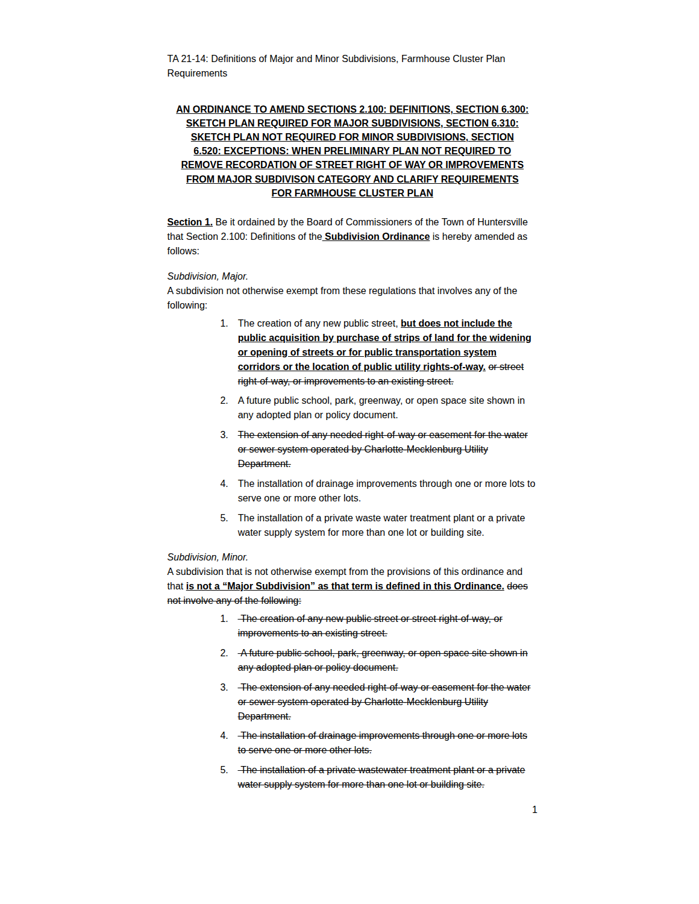TA 21-14: Definitions of Major and Minor Subdivisions, Farmhouse Cluster Plan Requirements
AN ORDINANCE TO AMEND SECTIONS 2.100: DEFINITIONS, SECTION 6.300: SKETCH PLAN REQUIRED FOR MAJOR SUBDIVISIONS, SECTION 6.310: SKETCH PLAN NOT REQUIRED FOR MINOR SUBDIVISIONS, SECTION 6.520: EXCEPTIONS: WHEN PRELIMINARY PLAN NOT REQUIRED TO REMOVE RECORDATION OF STREET RIGHT OF WAY OR IMPROVEMENTS FROM MAJOR SUBDIVISON CATEGORY AND CLARIFY REQUIREMENTS FOR FARMHOUSE CLUSTER PLAN
Section 1. Be it ordained by the Board of Commissioners of the Town of Huntersville that Section 2.100: Definitions of the Subdivision Ordinance is hereby amended as follows:
Subdivision, Major.
A subdivision not otherwise exempt from these regulations that involves any of the following:
The creation of any new public street, but does not include the public acquisition by purchase of strips of land for the widening or opening of streets or for public transportation system corridors or the location of public utility rights-of-way. or street right-of-way, or improvements to an existing street.
A future public school, park, greenway, or open space site shown in any adopted plan or policy document.
The extension of any needed right-of-way or easement for the water or sewer system operated by Charlotte-Mecklenburg Utility Department.
The installation of drainage improvements through one or more lots to serve one or more other lots.
The installation of a private waste water treatment plant or a private water supply system for more than one lot or building site.
Subdivision, Minor.
A subdivision that is not otherwise exempt from the provisions of this ordinance and that is not a “Major Subdivision” as that term is defined in this Ordinance. does not involve any of the following:
The creation of any new public street or street right-of-way, or improvements to an existing street.
A future public school, park, greenway, or open space site shown in any adopted plan or policy document.
The extension of any needed right-of-way or easement for the water or sewer system operated by Charlotte-Mecklenburg Utility Department.
The installation of drainage improvements through one or more lots to serve one or more other lots.
The installation of a private wastewater treatment plant or a private water supply system for more than one lot or building site.
1